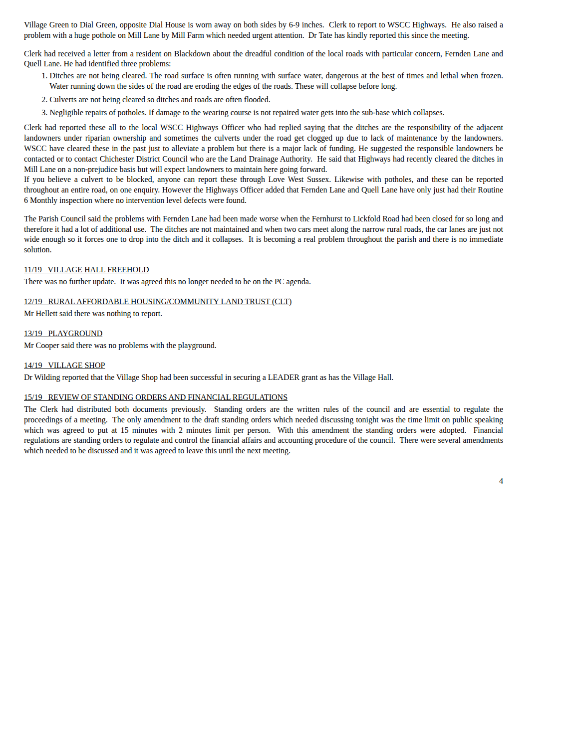Village Green to Dial Green, opposite Dial House is worn away on both sides by 6-9 inches. Clerk to report to WSCC Highways. He also raised a problem with a huge pothole on Mill Lane by Mill Farm which needed urgent attention. Dr Tate has kindly reported this since the meeting.
Clerk had received a letter from a resident on Blackdown about the dreadful condition of the local roads with particular concern, Fernden Lane and Quell Lane. He had identified three problems:
Ditches are not being cleared. The road surface is often running with surface water, dangerous at the best of times and lethal when frozen. Water running down the sides of the road are eroding the edges of the roads. These will collapse before long.
Culverts are not being cleared so ditches and roads are often flooded.
Negligible repairs of potholes. If damage to the wearing course is not repaired water gets into the sub-base which collapses.
Clerk had reported these all to the local WSCC Highways Officer who had replied saying that the ditches are the responsibility of the adjacent landowners under riparian ownership and sometimes the culverts under the road get clogged up due to lack of maintenance by the landowners. WSCC have cleared these in the past just to alleviate a problem but there is a major lack of funding. He suggested the responsible landowners be contacted or to contact Chichester District Council who are the Land Drainage Authority. He said that Highways had recently cleared the ditches in Mill Lane on a non-prejudice basis but will expect landowners to maintain here going forward.
If you believe a culvert to be blocked, anyone can report these through Love West Sussex. Likewise with potholes, and these can be reported throughout an entire road, on one enquiry. However the Highways Officer added that Fernden Lane and Quell Lane have only just had their Routine 6 Monthly inspection where no intervention level defects were found.
The Parish Council said the problems with Fernden Lane had been made worse when the Fernhurst to Lickfold Road had been closed for so long and therefore it had a lot of additional use. The ditches are not maintained and when two cars meet along the narrow rural roads, the car lanes are just not wide enough so it forces one to drop into the ditch and it collapses. It is becoming a real problem throughout the parish and there is no immediate solution.
11/19 VILLAGE HALL FREEHOLD
There was no further update. It was agreed this no longer needed to be on the PC agenda.
12/19 RURAL AFFORDABLE HOUSING/COMMUNITY LAND TRUST (CLT)
Mr Hellett said there was nothing to report.
13/19 PLAYGROUND
Mr Cooper said there was no problems with the playground.
14/19 VILLAGE SHOP
Dr Wilding reported that the Village Shop had been successful in securing a LEADER grant as has the Village Hall.
15/19 REVIEW OF STANDING ORDERS AND FINANCIAL REGULATIONS
The Clerk had distributed both documents previously. Standing orders are the written rules of the council and are essential to regulate the proceedings of a meeting. The only amendment to the draft standing orders which needed discussing tonight was the time limit on public speaking which was agreed to put at 15 minutes with 2 minutes limit per person. With this amendment the standing orders were adopted. Financial regulations are standing orders to regulate and control the financial affairs and accounting procedure of the council. There were several amendments which needed to be discussed and it was agreed to leave this until the next meeting.
4